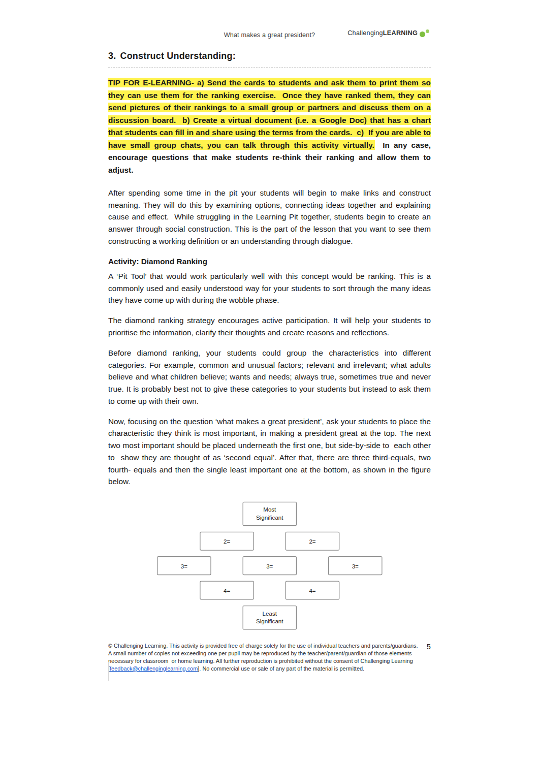What makes a great president?
Challenging LEARNING
3. Construct Understanding:
TIP FOR E-LEARNING- a) Send the cards to students and ask them to print them so they can use them for the ranking exercise. Once they have ranked them, they can send pictures of their rankings to a small group or partners and discuss them on a discussion board. b) Create a virtual document (i.e. a Google Doc) that has a chart that students can fill in and share using the terms from the cards. c) If you are able to have small group chats, you can talk through this activity virtually. In any case, encourage questions that make students re-think their ranking and allow them to adjust.
After spending some time in the pit your students will begin to make links and construct meaning. They will do this by examining options, connecting ideas together and explaining cause and effect. While struggling in the Learning Pit together, students begin to create an answer through social construction. This is the part of the lesson that you want to see them constructing a working definition or an understanding through dialogue.
Activity: Diamond Ranking
A ‘Pit Tool’ that would work particularly well with this concept would be ranking. This is a commonly used and easily understood way for your students to sort through the many ideas they have come up with during the wobble phase.
The diamond ranking strategy encourages active participation. It will help your students to prioritise the information, clarify their thoughts and create reasons and reflections.
Before diamond ranking, your students could group the characteristics into different categories. For example, common and unusual factors; relevant and irrelevant; what adults believe and what children believe; wants and needs; always true, sometimes true and never true. It is probably best not to give these categories to your students but instead to ask them to come up with their own.
Now, focusing on the question ‘what makes a great president’, ask your students to place the characteristic they think is most important, in making a president great at the top. The next two most important should be placed underneath the first one, but side-by-side to each other to show they are thought of as ‘second equal’. After that, there are three third-equals, two fourth- equals and then the single least important one at the bottom, as shown in the figure below.
Most Significant 2= 2= 3= 3= 3= 4= 4= Least Significant
© Challenging Learning. This activity is provided free of charge solely for the use of individual teachers and parents/guardians. A small number of copies not exceeding one per pupil may be reproduced by the teacher/parent/guardian of those elements necessary for classroom or home learning. All further reproduction is prohibited without the consent of Challenging Learning [feedback@challenginglearning.com]. No commercial use or sale of any part of the material is permitted.
5